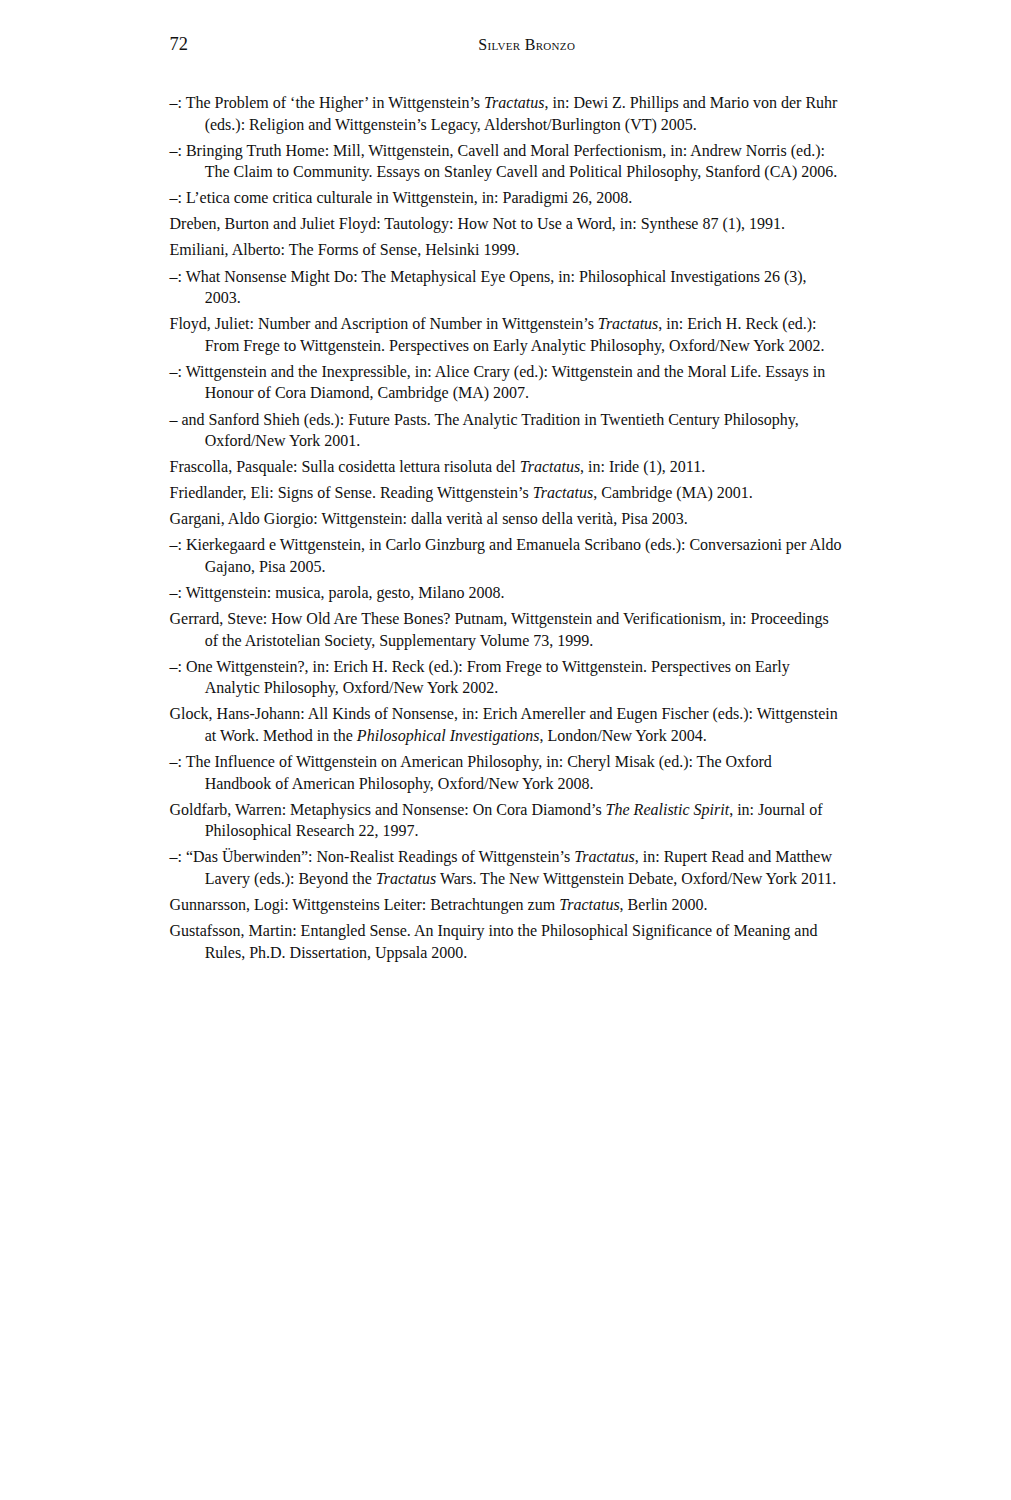72 Silver Bronzo
–: The Problem of ‘the Higher’ in Wittgenstein’s Tractatus, in: Dewi Z. Phillips and Mario von der Ruhr (eds.): Religion and Wittgenstein’s Legacy, Aldershot/Burlington (VT) 2005.
–: Bringing Truth Home: Mill, Wittgenstein, Cavell and Moral Perfectionism, in: Andrew Norris (ed.): The Claim to Community. Essays on Stanley Cavell and Political Philosophy, Stanford (CA) 2006.
–: L’etica come critica culturale in Wittgenstein, in: Paradigmi 26, 2008.
Dreben, Burton and Juliet Floyd: Tautology: How Not to Use a Word, in: Synthese 87 (1), 1991.
Emiliani, Alberto: The Forms of Sense, Helsinki 1999.
–: What Nonsense Might Do: The Metaphysical Eye Opens, in: Philosophical Investigations 26 (3), 2003.
Floyd, Juliet: Number and Ascription of Number in Wittgenstein’s Tractatus, in: Erich H. Reck (ed.): From Frege to Wittgenstein. Perspectives on Early Analytic Philosophy, Oxford/New York 2002.
–: Wittgenstein and the Inexpressible, in: Alice Crary (ed.): Wittgenstein and the Moral Life. Essays in Honour of Cora Diamond, Cambridge (MA) 2007.
– and Sanford Shieh (eds.): Future Pasts. The Analytic Tradition in Twentieth Century Philosophy, Oxford/New York 2001.
Frascolla, Pasquale: Sulla cosidetta lettura risoluta del Tractatus, in: Iride (1), 2011.
Friedlander, Eli: Signs of Sense. Reading Wittgenstein’s Tractatus, Cambridge (MA) 2001.
Gargani, Aldo Giorgio: Wittgenstein: dalla verità al senso della verità, Pisa 2003.
–: Kierkegaard e Wittgenstein, in Carlo Ginzburg and Emanuela Scribano (eds.): Conversazioni per Aldo Gajano, Pisa 2005.
–: Wittgenstein: musica, parola, gesto, Milano 2008.
Gerrard, Steve: How Old Are These Bones? Putnam, Wittgenstein and Verificationism, in: Proceedings of the Aristotelian Society, Supplementary Volume 73, 1999.
–: One Wittgenstein?, in: Erich H. Reck (ed.): From Frege to Wittgenstein. Perspectives on Early Analytic Philosophy, Oxford/New York 2002.
Glock, Hans-Johann: All Kinds of Nonsense, in: Erich Amereller and Eugen Fischer (eds.): Wittgenstein at Work. Method in the Philosophical Investigations, London/New York 2004.
–: The Influence of Wittgenstein on American Philosophy, in: Cheryl Misak (ed.): The Oxford Handbook of American Philosophy, Oxford/New York 2008.
Goldfarb, Warren: Metaphysics and Nonsense: On Cora Diamond’s The Realistic Spirit, in: Journal of Philosophical Research 22, 1997.
–: “Das Überwinden”: Non-Realist Readings of Wittgenstein’s Tractatus, in: Rupert Read and Matthew Lavery (eds.): Beyond the Tractatus Wars. The New Wittgenstein Debate, Oxford/New York 2011.
Gunnarsson, Logi: Wittgensteins Leiter: Betrachtungen zum Tractatus, Berlin 2000.
Gustafsson, Martin: Entangled Sense. An Inquiry into the Philosophical Significance of Meaning and Rules, Ph.D. Dissertation, Uppsala 2000.